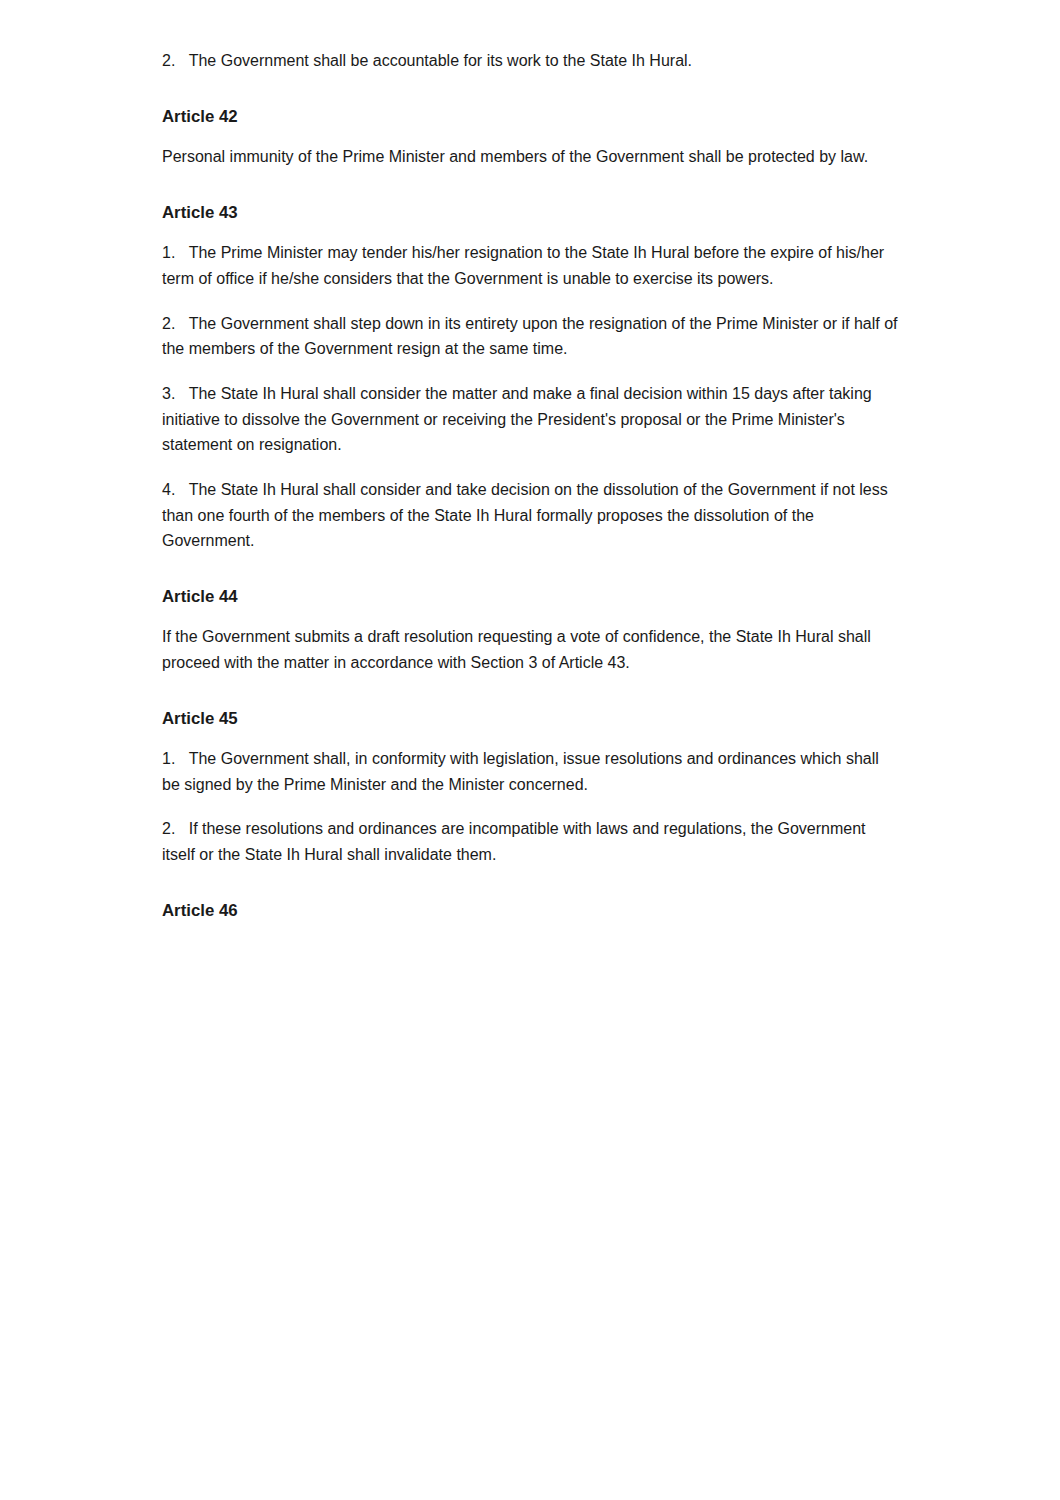2. The Government shall be accountable for its work to the State Ih Hural.
Article 42
Personal immunity of the Prime Minister and members of the Government shall be protected by law.
Article 43
1. The Prime Minister may tender his/her resignation to the State Ih Hural before the expire of his/her term of office if he/she considers that the Government is unable to exercise its powers.
2. The Government shall step down in its entirety upon the resignation of the Prime Minister or if half of the members of the Government resign at the same time.
3. The State Ih Hural shall consider the matter and make a final decision within 15 days after taking initiative to dissolve the Government or receiving the President's proposal or the Prime Minister's statement on resignation.
4. The State Ih Hural shall consider and take decision on the dissolution of the Government if not less than one fourth of the members of the State Ih Hural formally proposes the dissolution of the Government.
Article 44
If the Government submits a draft resolution requesting a vote of confidence, the State Ih Hural shall proceed with the matter in accordance with Section 3 of Article 43.
Article 45
1. The Government shall, in conformity with legislation, issue resolutions and ordinances which shall be signed by the Prime Minister and the Minister concerned.
2. If these resolutions and ordinances are incompatible with laws and regulations, the Government itself or the State Ih Hural shall invalidate them.
Article 46